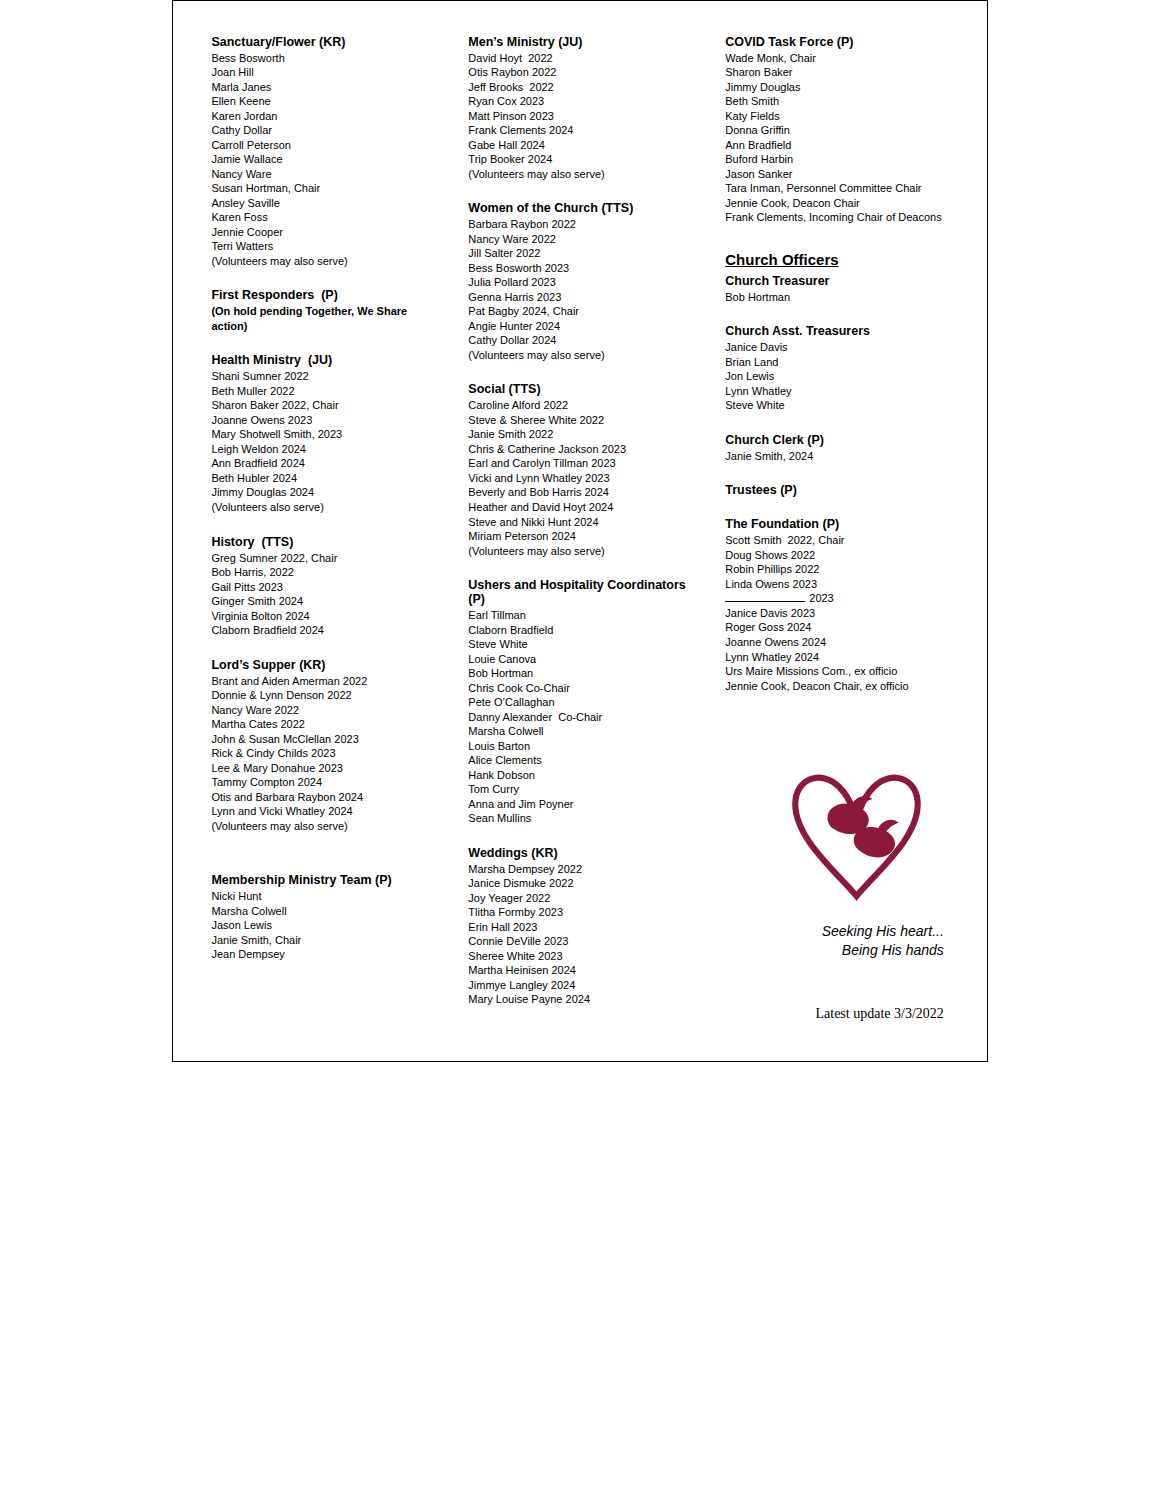Sanctuary/Flower (KR)
Bess Bosworth
Joan Hill
Marla Janes
Ellen Keene
Karen Jordan
Cathy Dollar
Carroll Peterson
Jamie Wallace
Nancy Ware
Susan Hortman, Chair
Ansley Saville
Karen Foss
Jennie Cooper
Terri Watters
(Volunteers may also serve)
First Responders (P)
(On hold pending Together, We Share action)
Health Ministry (JU)
Shani Sumner 2022
Beth Muller 2022
Sharon Baker 2022, Chair
Joanne Owens 2023
Mary Shotwell Smith, 2023
Leigh Weldon 2024
Ann Bradfield 2024
Beth Hubler 2024
Jimmy Douglas 2024
(Volunteers also serve)
History (TTS)
Greg Sumner 2022, Chair
Bob Harris, 2022
Gail Pitts 2023
Ginger Smith 2024
Virginia Bolton 2024
Claborn Bradfield 2024
Lord’s Supper (KR)
Brant and Aiden Amerman 2022
Donnie & Lynn Denson 2022
Nancy Ware 2022
Martha Cates 2022
John & Susan McClellan 2023
Rick & Cindy Childs 2023
Lee & Mary Donahue 2023
Tammy Compton 2024
Otis and Barbara Raybon 2024
Lynn and Vicki Whatley 2024
(Volunteers may also serve)
Membership Ministry Team (P)
Nicki Hunt
Marsha Colwell
Jason Lewis
Janie Smith, Chair
Jean Dempsey
Men’s Ministry (JU)
David Hoyt 2022
Otis Raybon 2022
Jeff Brooks 2022
Ryan Cox 2023
Matt Pinson 2023
Frank Clements 2024
Gabe Hall 2024
Trip Booker 2024
(Volunteers may also serve)
Women of the Church (TTS)
Barbara Raybon 2022
Nancy Ware 2022
Jill Salter 2022
Bess Bosworth 2023
Julia Pollard 2023
Genna Harris 2023
Pat Bagby 2024, Chair
Angie Hunter 2024
Cathy Dollar 2024
(Volunteers may also serve)
Social (TTS)
Caroline Alford 2022
Steve & Sheree White 2022
Janie Smith 2022
Chris & Catherine Jackson 2023
Earl and Carolyn Tillman 2023
Vicki and Lynn Whatley 2023
Beverly and Bob Harris 2024
Heather and David Hoyt 2024
Steve and Nikki Hunt 2024
Miriam Peterson 2024
(Volunteers may also serve)
Ushers and Hospitality Coordinators (P)
Earl Tillman
Claborn Bradfield
Steve White
Louie Canova
Bob Hortman
Chris Cook Co-Chair
Pete O’Callaghan
Danny Alexander Co-Chair
Marsha Colwell
Louis Barton
Alice Clements
Hank Dobson
Tom Curry
Anna and Jim Poyner
Sean Mullins
Weddings (KR)
Marsha Dempsey 2022
Janice Dismuke 2022
Joy Yeager 2022
Tlitha Formby 2023
Erin Hall 2023
Connie DeVille 2023
Sheree White 2023
Martha Heinisen 2024
Jimmye Langley 2024
Mary Louise Payne 2024
COVID Task Force (P)
Wade Monk, Chair
Sharon Baker
Jimmy Douglas
Beth Smith
Katy Fields
Donna Griffin
Ann Bradfield
Buford Harbin
Jason Sanker
Tara Inman, Personnel Committee Chair
Jennie Cook, Deacon Chair
Frank Clements, Incoming Chair of Deacons
Church Officers
Church Treasurer
Bob Hortman
Church Asst. Treasurers
Janice Davis
Brian Land
Jon Lewis
Lynn Whatley
Steve White
Church Clerk (P)
Janie Smith, 2024
Trustees (P)
The Foundation (P)
Scott Smith 2022, Chair
Doug Shows 2022
Robin Phillips 2022
Linda Owens 2023
2023
Janice Davis 2023
Roger Goss 2024
Joanne Owens 2024
Lynn Whatley 2024
Urs Maire Missions Com., ex officio
Jennie Cook, Deacon Chair, ex officio
Seeking His heart...
Being His hands
Latest update 3/3/2022